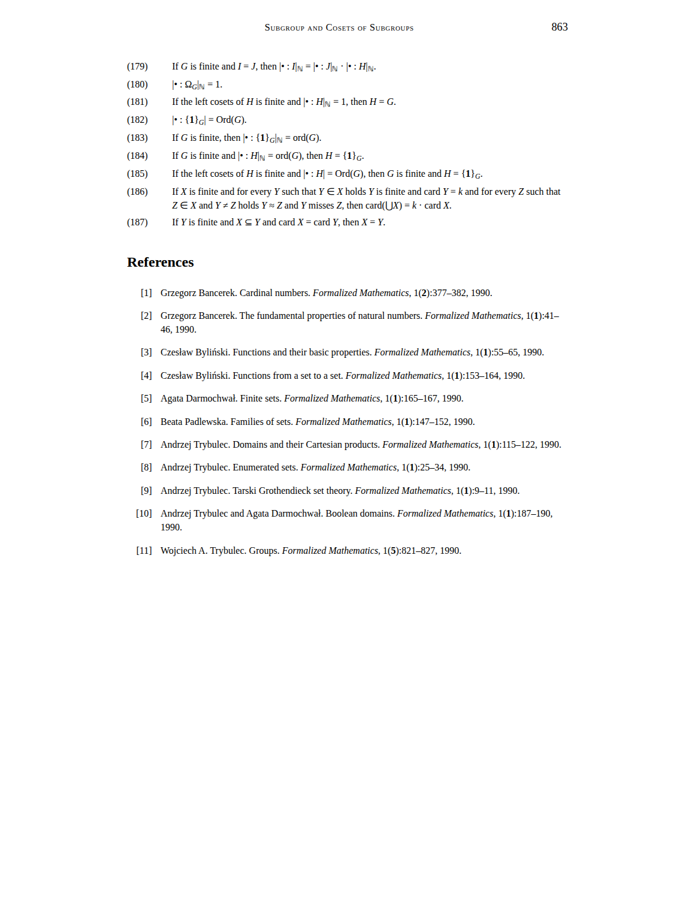Subgroup and Cosets of Subgroups 863
(179) If G is finite and I = J, then |• : I|ℕ = |• : J|ℕ · |• : H|ℕ.
(180) |• : ΩG|ℕ = 1.
(181) If the left cosets of H is finite and |• : H|ℕ = 1, then H = G.
(182) |• : {1}G| = Ord(G).
(183) If G is finite, then |• : {1}G|ℕ = ord(G).
(184) If G is finite and |• : H|ℕ = ord(G), then H = {1}G.
(185) If the left cosets of H is finite and |• : H| = Ord(G), then G is finite and H = {1}G.
(186) If X is finite and for every Y such that Y ∈ X holds Y is finite and card Y = k and for every Z such that Z ∈ X and Y ≠ Z holds Y ≈ Z and Y misses Z, then card(⋃X) = k · card X.
(187) If Y is finite and X ⊆ Y and card X = card Y, then X = Y.
References
[1] Grzegorz Bancerek. Cardinal numbers. Formalized Mathematics, 1(2):377–382, 1990.
[2] Grzegorz Bancerek. The fundamental properties of natural numbers. Formalized Mathematics, 1(1):41–46, 1990.
[3] Czesław Byliński. Functions and their basic properties. Formalized Mathematics, 1(1):55–65, 1990.
[4] Czesław Byliński. Functions from a set to a set. Formalized Mathematics, 1(1):153–164, 1990.
[5] Agata Darmochwał. Finite sets. Formalized Mathematics, 1(1):165–167, 1990.
[6] Beata Padlewska. Families of sets. Formalized Mathematics, 1(1):147–152, 1990.
[7] Andrzej Trybulec. Domains and their Cartesian products. Formalized Mathematics, 1(1):115–122, 1990.
[8] Andrzej Trybulec. Enumerated sets. Formalized Mathematics, 1(1):25–34, 1990.
[9] Andrzej Trybulec. Tarski Grothendieck set theory. Formalized Mathematics, 1(1):9–11, 1990.
[10] Andrzej Trybulec and Agata Darmochwał. Boolean domains. Formalized Mathematics, 1(1):187–190, 1990.
[11] Wojciech A. Trybulec. Groups. Formalized Mathematics, 1(5):821–827, 1990.